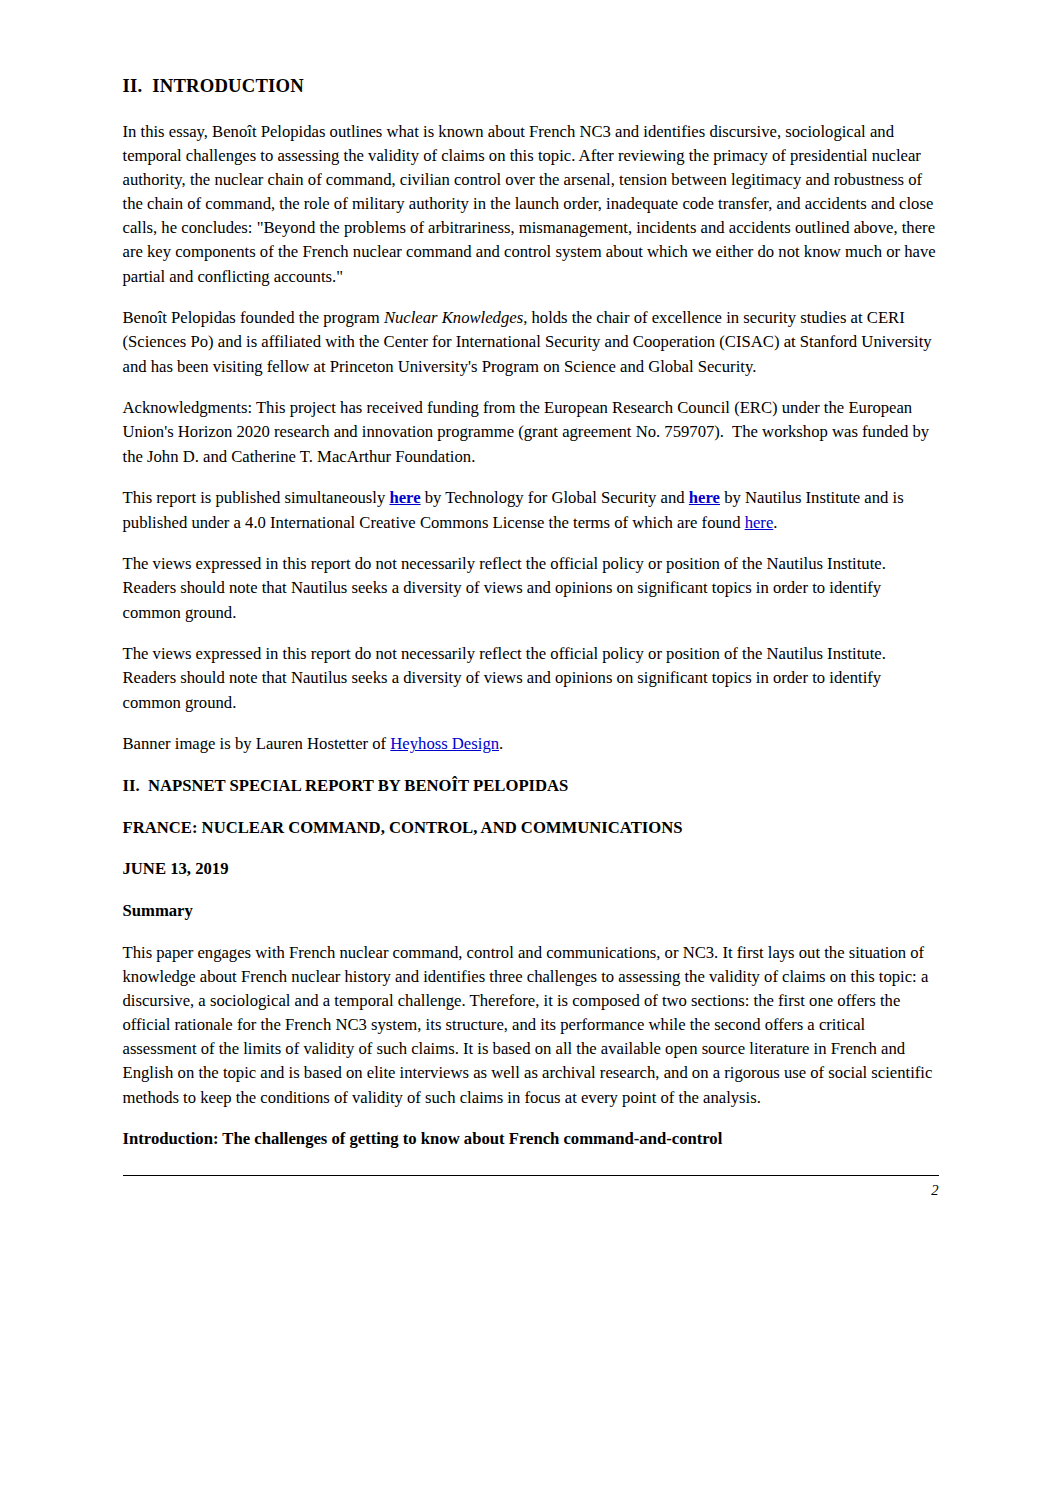II. INTRODUCTION
In this essay, Benoît Pelopidas outlines what is known about French NC3 and identifies discursive, sociological and temporal challenges to assessing the validity of claims on this topic. After reviewing the primacy of presidential nuclear authority, the nuclear chain of command, civilian control over the arsenal, tension between legitimacy and robustness of the chain of command, the role of military authority in the launch order, inadequate code transfer, and accidents and close calls, he concludes: "Beyond the problems of arbitrariness, mismanagement, incidents and accidents outlined above, there are key components of the French nuclear command and control system about which we either do not know much or have partial and conflicting accounts."
Benoît Pelopidas founded the program Nuclear Knowledges, holds the chair of excellence in security studies at CERI (Sciences Po) and is affiliated with the Center for International Security and Cooperation (CISAC) at Stanford University and has been visiting fellow at Princeton University's Program on Science and Global Security.
Acknowledgments: This project has received funding from the European Research Council (ERC) under the European Union's Horizon 2020 research and innovation programme (grant agreement No. 759707). The workshop was funded by the John D. and Catherine T. MacArthur Foundation.
This report is published simultaneously here by Technology for Global Security and here by Nautilus Institute and is published under a 4.0 International Creative Commons License the terms of which are found here.
The views expressed in this report do not necessarily reflect the official policy or position of the Nautilus Institute. Readers should note that Nautilus seeks a diversity of views and opinions on significant topics in order to identify common ground.
The views expressed in this report do not necessarily reflect the official policy or position of the Nautilus Institute. Readers should note that Nautilus seeks a diversity of views and opinions on significant topics in order to identify common ground.
Banner image is by Lauren Hostetter of Heyhoss Design.
II. NAPSNET SPECIAL REPORT BY BENOÎT PELOPIDAS
FRANCE: NUCLEAR COMMAND, CONTROL, AND COMMUNICATIONS
JUNE 13, 2019
Summary
This paper engages with French nuclear command, control and communications, or NC3. It first lays out the situation of knowledge about French nuclear history and identifies three challenges to assessing the validity of claims on this topic: a discursive, a sociological and a temporal challenge. Therefore, it is composed of two sections: the first one offers the official rationale for the French NC3 system, its structure, and its performance while the second offers a critical assessment of the limits of validity of such claims. It is based on all the available open source literature in French and English on the topic and is based on elite interviews as well as archival research, and on a rigorous use of social scientific methods to keep the conditions of validity of such claims in focus at every point of the analysis.
Introduction: The challenges of getting to know about French command-and-control
2